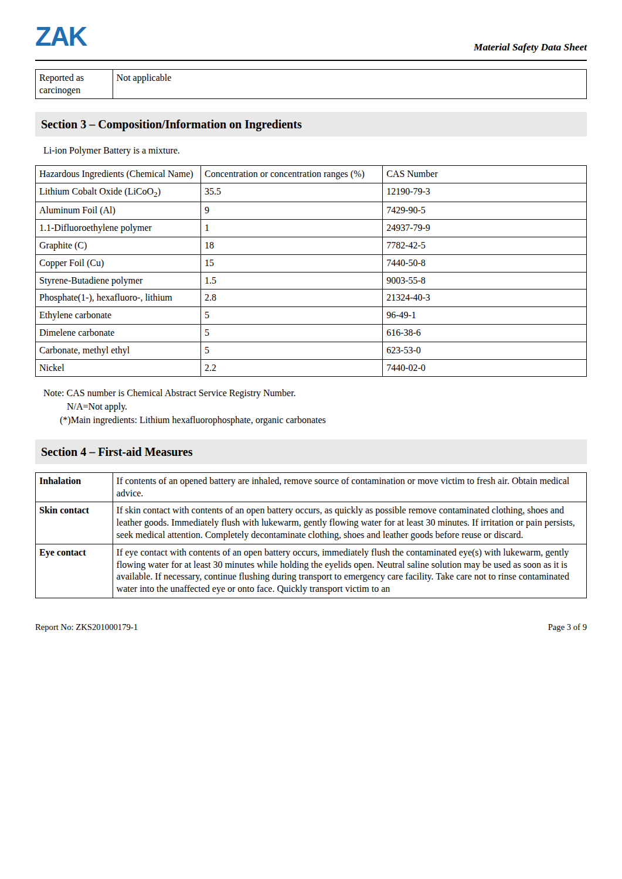ZAK
Material Safety Data Sheet
| Reported as carcinogen | Not applicable |
Section 3 – Composition/Information on Ingredients
Li-ion Polymer Battery is a mixture.
| Hazardous Ingredients (Chemical Name) | Concentration or concentration ranges (%) | CAS Number |
| Lithium Cobalt Oxide (LiCoO 2 ) | 35.5 | 12190-79-3 |
| Aluminum Foil (Al) | 9 | 7429-90-5 |
| 1.1-Difluoroethylene polymer | 1 | 24937-79-9 |
| Graphite (C) | 18 | 7782-42-5 |
| Copper Foil (Cu) | 15 | 7440-50-8 |
| Styrene-Butadiene polymer | 1.5 | 9003-55-8 |
| Phosphate(1-), hexafluoro-, lithium | 2.8 | 21324-40-3 |
| Ethylene carbonate | 5 | 96-49-1 |
| Dimelene carbonate | 5 | 616-38-6 |
| Carbonate, methyl ethyl | 5 | 623-53-0 |
| Nickel | 2.2 | 7440-02-0 |
Note: CAS number is Chemical Abstract Service Registry Number.
N/A=Not apply.
(*)Main ingredients: Lithium hexafluorophosphate, organic carbonates
Section 4 – First-aid Measures
| Inhalation | If contents of an opened battery are inhaled, remove source of contamination or move victim to fresh air. Obtain medical advice. |
| Skin contact | If skin contact with contents of an open battery occurs, as quickly as possible remove contaminated clothing, shoes and leather goods. Immediately flush with lukewarm, gently flowing water for at least 30 minutes. If irritation or pain persists, seek medical attention. Completely decontaminate clothing, shoes and leather goods before reuse or discard. |
| Eye contact | If eye contact with contents of an open battery occurs, immediately flush the contaminated eye(s) with lukewarm, gently flowing water for at least 30 minutes while holding the eyelids open. Neutral saline solution may be used as soon as it is available. If necessary, continue flushing during transport to emergency care facility. Take care not to rinse contaminated water into the unaffected eye or onto face. Quickly transport victim to an |
Report No: ZKS201000179-1
Page 3 of 9